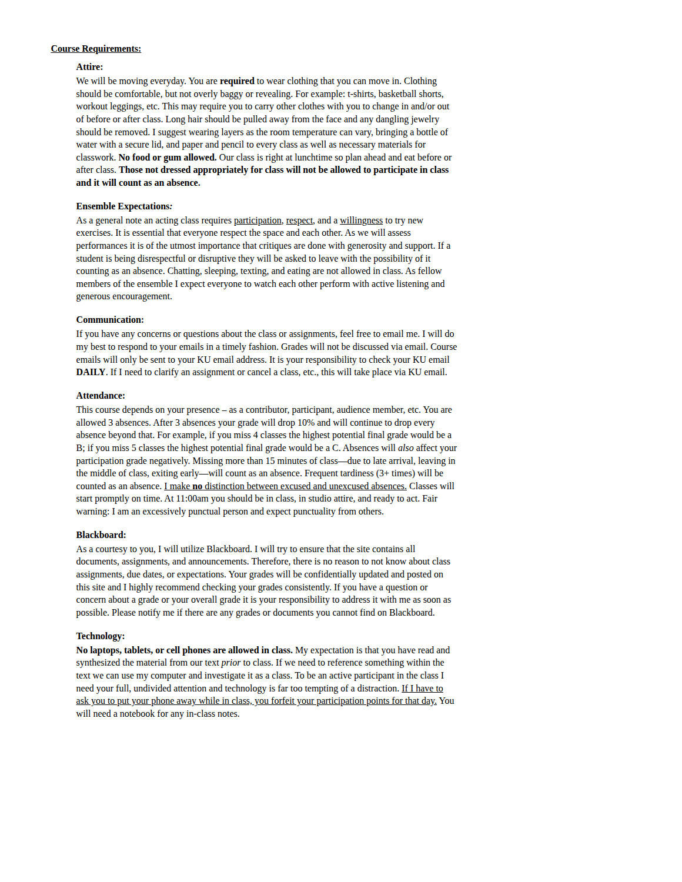Course Requirements:
Attire:
We will be moving everyday. You are required to wear clothing that you can move in. Clothing should be comfortable, but not overly baggy or revealing. For example: t-shirts, basketball shorts, workout leggings, etc. This may require you to carry other clothes with you to change in and/or out of before or after class. Long hair should be pulled away from the face and any dangling jewelry should be removed. I suggest wearing layers as the room temperature can vary, bringing a bottle of water with a secure lid, and paper and pencil to every class as well as necessary materials for classwork. No food or gum allowed. Our class is right at lunchtime so plan ahead and eat before or after class. Those not dressed appropriately for class will not be allowed to participate in class and it will count as an absence.
Ensemble Expectations:
As a general note an acting class requires participation, respect, and a willingness to try new exercises. It is essential that everyone respect the space and each other. As we will assess performances it is of the utmost importance that critiques are done with generosity and support. If a student is being disrespectful or disruptive they will be asked to leave with the possibility of it counting as an absence. Chatting, sleeping, texting, and eating are not allowed in class. As fellow members of the ensemble I expect everyone to watch each other perform with active listening and generous encouragement.
Communication:
If you have any concerns or questions about the class or assignments, feel free to email me. I will do my best to respond to your emails in a timely fashion. Grades will not be discussed via email. Course emails will only be sent to your KU email address. It is your responsibility to check your KU email DAILY. If I need to clarify an assignment or cancel a class, etc., this will take place via KU email.
Attendance:
This course depends on your presence – as a contributor, participant, audience member, etc. You are allowed 3 absences. After 3 absences your grade will drop 10% and will continue to drop every absence beyond that. For example, if you miss 4 classes the highest potential final grade would be a B; if you miss 5 classes the highest potential final grade would be a C. Absences will also affect your participation grade negatively. Missing more than 15 minutes of class—due to late arrival, leaving in the middle of class, exiting early—will count as an absence. Frequent tardiness (3+ times) will be counted as an absence. I make no distinction between excused and unexcused absences. Classes will start promptly on time. At 11:00am you should be in class, in studio attire, and ready to act. Fair warning: I am an excessively punctual person and expect punctuality from others.
Blackboard:
As a courtesy to you, I will utilize Blackboard. I will try to ensure that the site contains all documents, assignments, and announcements. Therefore, there is no reason to not know about class assignments, due dates, or expectations. Your grades will be confidentially updated and posted on this site and I highly recommend checking your grades consistently. If you have a question or concern about a grade or your overall grade it is your responsibility to address it with me as soon as possible. Please notify me if there are any grades or documents you cannot find on Blackboard.
Technology:
No laptops, tablets, or cell phones are allowed in class. My expectation is that you have read and synthesized the material from our text prior to class. If we need to reference something within the text we can use my computer and investigate it as a class. To be an active participant in the class I need your full, undivided attention and technology is far too tempting of a distraction. If I have to ask you to put your phone away while in class, you forfeit your participation points for that day. You will need a notebook for any in-class notes.